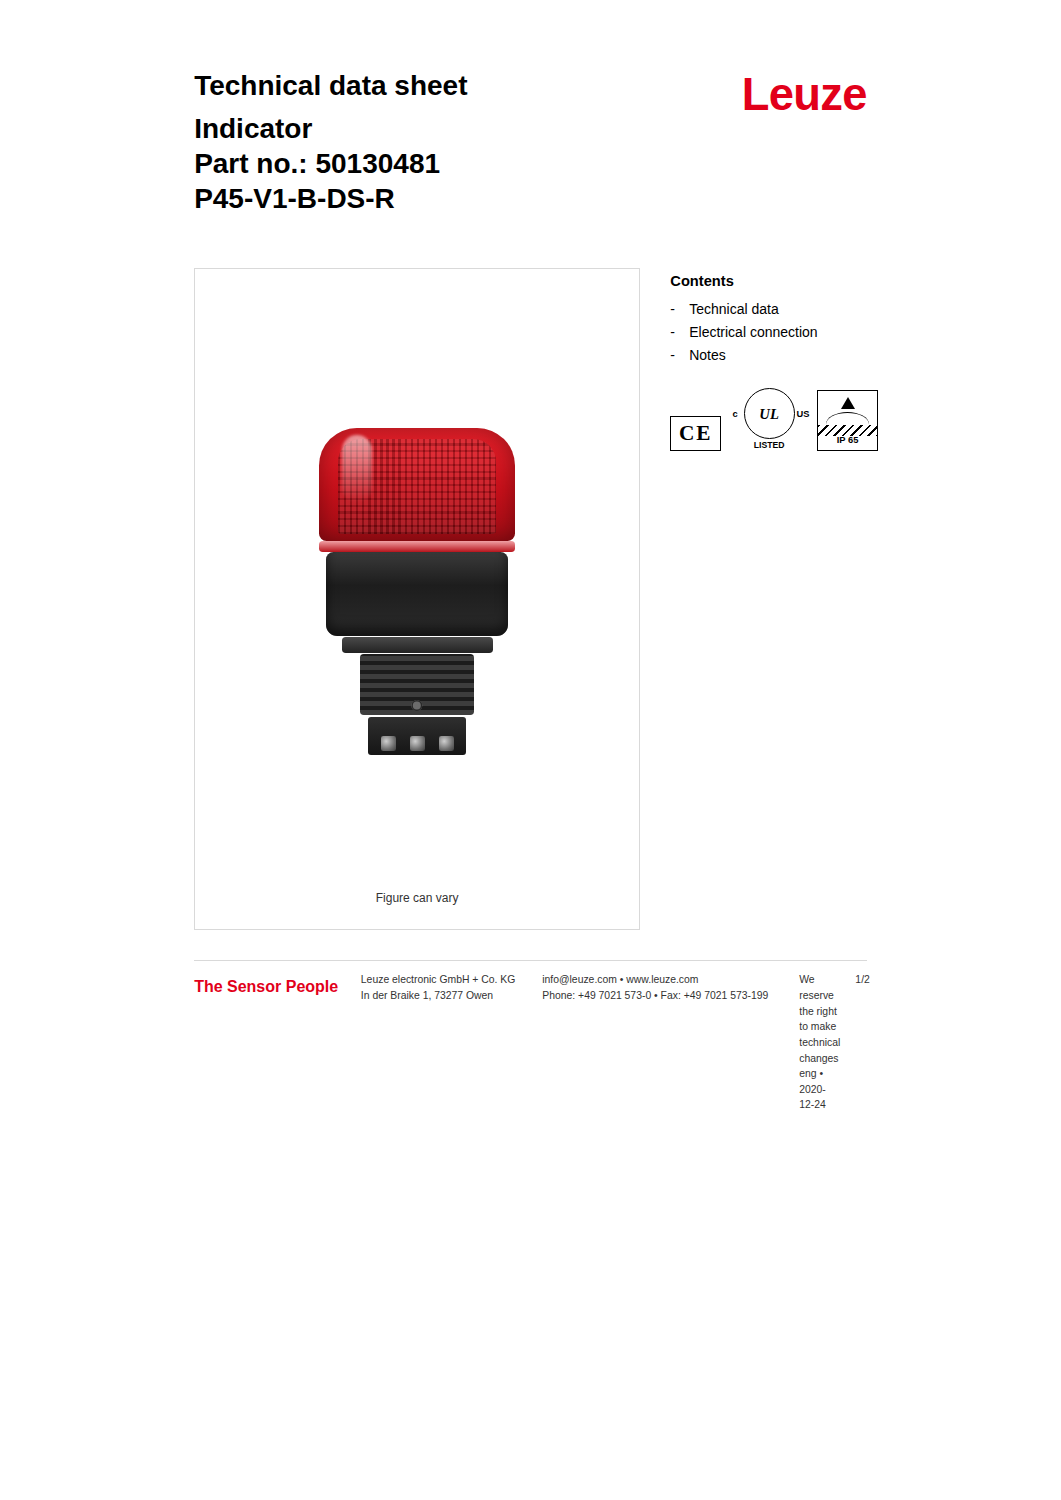Technical data sheet
Indicator
Part no.: 50130481
P45-V1-B-DS-R
Leuze
Figure can vary
Contents
Technical data
Electrical connection
Notes
CE
c UL US
LISTED
IP 65
The Sensor People
Leuze electronic GmbH + Co. KG
In der Braike 1, 73277 Owen
info@leuze.com • www.leuze.com
Phone: +49 7021 573-0 • Fax: +49 7021 573-199
We reserve the right to make technical changes
eng • 2020-12-24
1/2